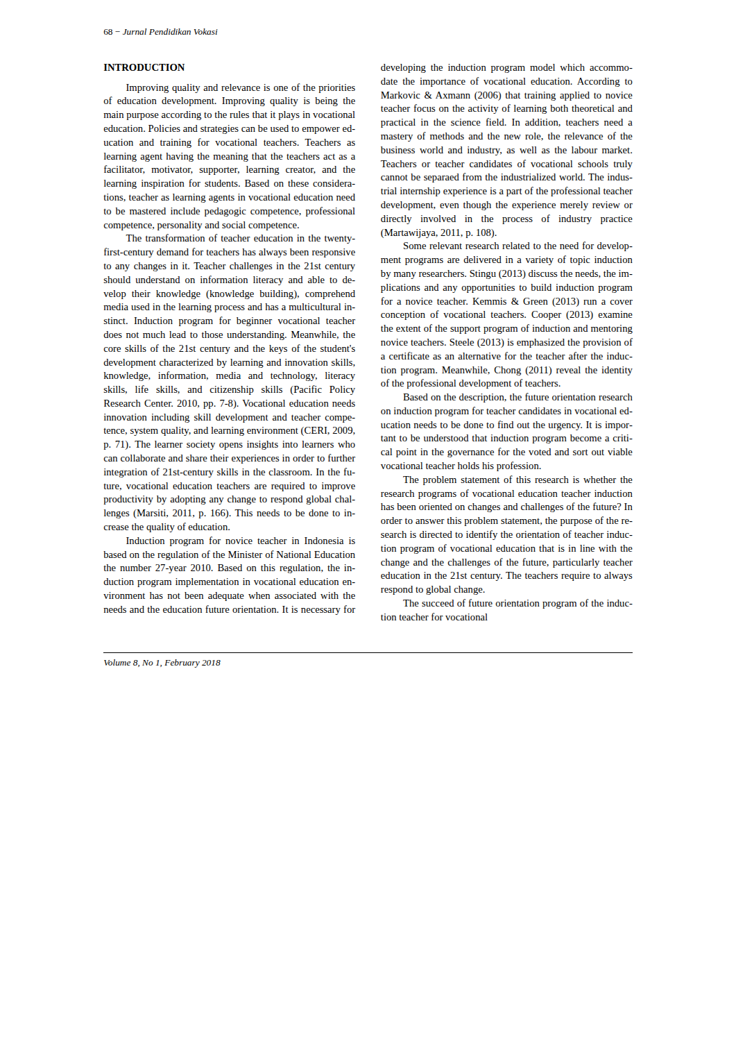68 − Jurnal Pendidikan Vokasi
Introduction
Improving quality and relevance is one of the priorities of education development. Improving quality is being the main purpose according to the rules that it plays in vocational education. Policies and strategies can be used to empower education and training for vocational teachers. Teachers as learning agent having the meaning that the teachers act as a facilitator, motivator, supporter, learning creator, and the learning inspiration for students. Based on these considerations, teacher as learning agents in vocational education need to be mastered include pedagogic competence, professional competence, personality and social competence.
The transformation of teacher education in the twenty-first-century demand for teachers has always been responsive to any changes in it. Teacher challenges in the 21st century should understand on information literacy and able to develop their knowledge (knowledge building), comprehend media used in the learning process and has a multicultural instinct. Induction program for beginner vocational teacher does not much lead to those understanding. Meanwhile, the core skills of the 21st century and the keys of the student's development characterized by learning and innovation skills, knowledge, information, media and technology, literacy skills, life skills, and citizenship skills (Pacific Policy Research Center. 2010, pp. 7-8). Vocational education needs innovation including skill development and teacher competence, system quality, and learning environment (CERI, 2009, p. 71). The learner society opens insights into learners who can collaborate and share their experiences in order to further integration of 21st-century skills in the classroom. In the future, vocational education teachers are required to improve productivity by adopting any change to respond global challenges (Marsiti, 2011, p. 166). This needs to be done to increase the quality of education.
Induction program for novice teacher in Indonesia is based on the regulation of the Minister of National Education the number 27-year 2010. Based on this regulation, the induction program implementation in vocational education environment has not been adequate when associated with the needs and the education future orientation. It is necessary for developing the induction program model which accommodate the importance of vocational education. According to Markovic & Axmann (2006) that training applied to novice teacher focus on the activity of learning both theoretical and practical in the science field. In addition, teachers need a mastery of methods and the new role, the relevance of the business world and industry, as well as the labour market. Teachers or teacher candidates of vocational schools truly cannot be separaed from the industrialized world. The industrial internship experience is a part of the professional teacher development, even though the experience merely review or directly involved in the process of industry practice (Martawijaya, 2011, p. 108).
Some relevant research related to the need for development programs are delivered in a variety of topic induction by many researchers. Stingu (2013) discuss the needs, the implications and any opportunities to build induction program for a novice teacher. Kemmis & Green (2013) run a cover conception of vocational teachers. Cooper (2013) examine the extent of the support program of induction and mentoring novice teachers. Steele (2013) is emphasized the provision of a certificate as an alternative for the teacher after the induction program. Meanwhile, Chong (2011) reveal the identity of the professional development of teachers.
Based on the description, the future orientation research on induction program for teacher candidates in vocational education needs to be done to find out the urgency. It is important to be understood that induction program become a critical point in the governance for the voted and sort out viable vocational teacher holds his profession.
The problem statement of this research is whether the research programs of vocational education teacher induction has been oriented on changes and challenges of the future? In order to answer this problem statement, the purpose of the research is directed to identify the orientation of teacher induction program of vocational education that is in line with the change and the challenges of the future, particularly teacher education in the 21st century. The teachers require to always respond to global change.
The succeed of future orientation program of the induction teacher for vocational
Volume 8, No 1, February 2018